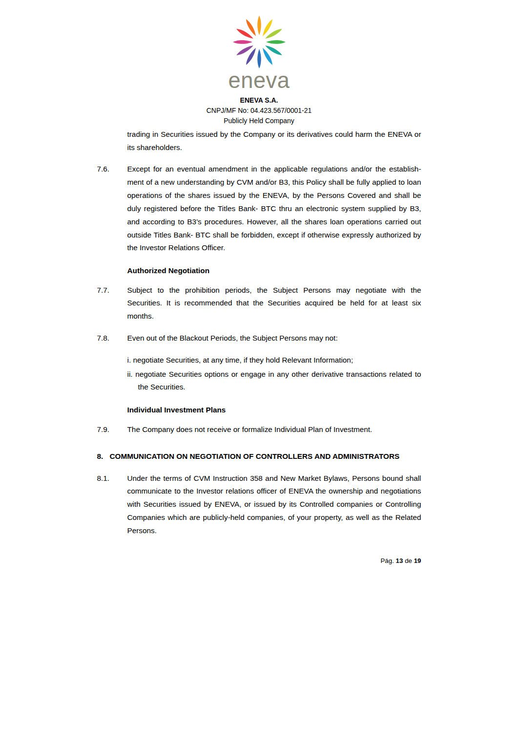eneva
ENEVA S.A.
CNPJ/MF No: 04.423.567/0001-21
Publicly Held Company
trading in Securities issued by the Company or its derivatives could harm the ENEVA or its shareholders.
7.6.
Except for an eventual amendment in the applicable regulations and/or the establishment of a new understanding by CVM and/or B3, this Policy shall be fully applied to loan operations of the shares issued by the ENEVA, by the Persons Covered and shall be duly registered before the Titles Bank- BTC thru an electronic system supplied by B3, and according to B3’s procedures. However, all the shares loan operations carried out outside Titles Bank- BTC shall be forbidden, except if otherwise expressly authorized by the Investor Relations Officer.
Authorized Negotiation
7.7.
Subject to the prohibition periods, the Subject Persons may negotiate with the Securities. It is recommended that the Securities acquired be held for at least six months.
7.8.
Even out of the Blackout Periods, the Subject Persons may not:
i. negotiate Securities, at any time, if they hold Relevant Information;
ii. negotiate Securities options or engage in any other derivative transactions related to the Securities.
Individual Investment Plans
7.9.
The Company does not receive or formalize Individual Plan of Investment.
8. COMMUNICATION ON NEGOTIATION OF CONTROLLERS AND ADMINISTRATORS
8.1.
Under the terms of CVM Instruction 358 and New Market Bylaws, Persons bound shall communicate to the Investor relations officer of ENEVA the ownership and negotiations with Securities issued by ENEVA, or issued by its Controlled companies or Controlling Companies which are publicly-held companies, of your property, as well as the Related Persons.
Pág. 13 de 19